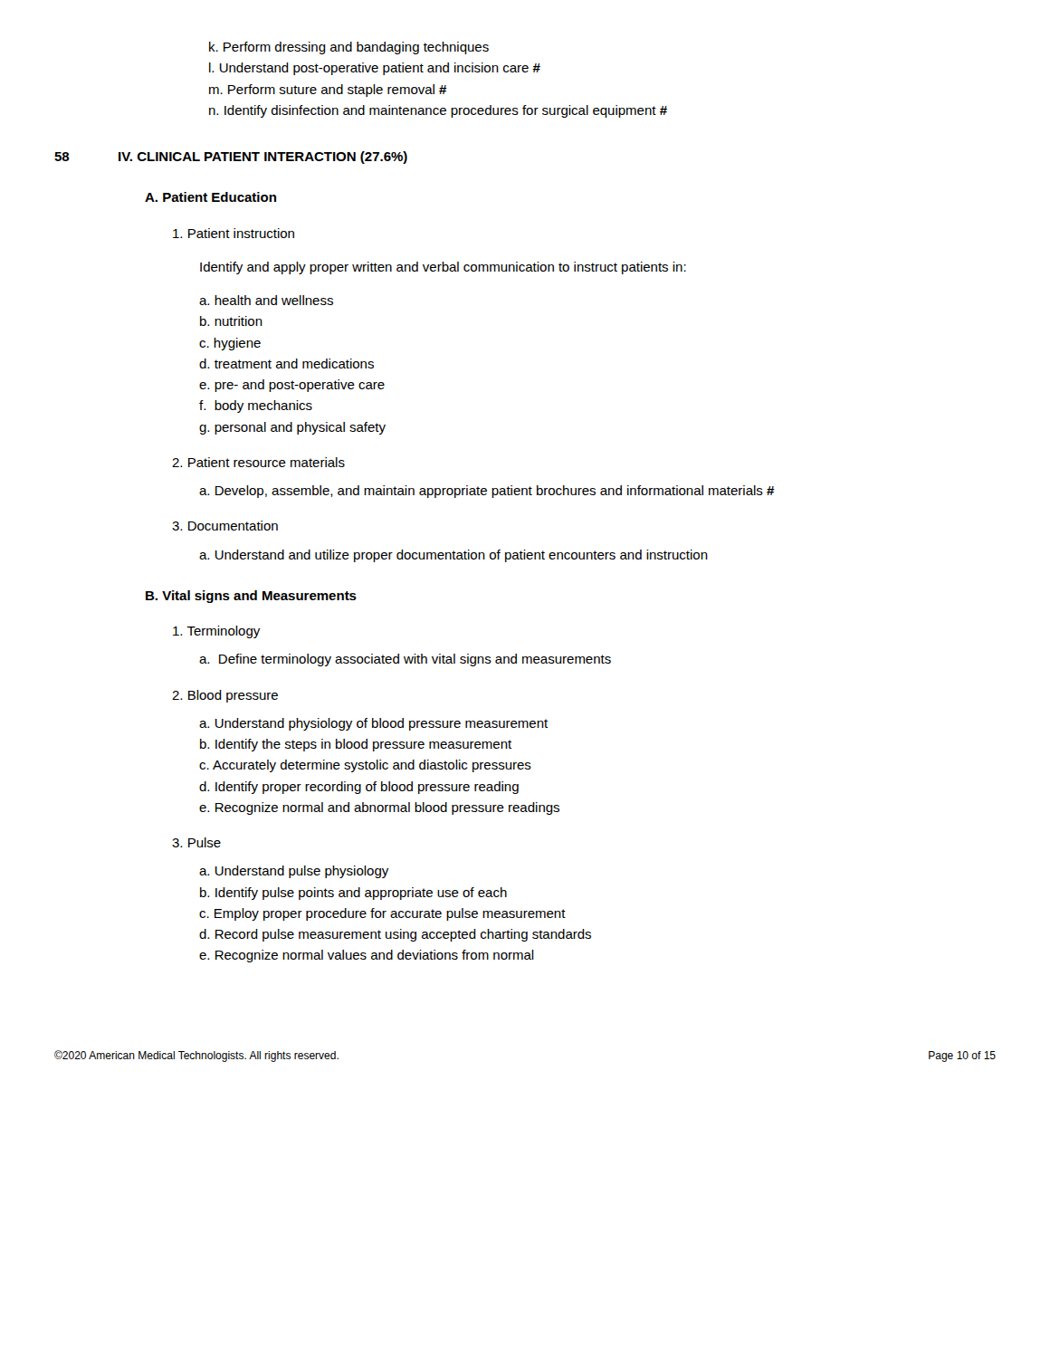k. Perform dressing and bandaging techniques
l. Understand post-operative patient and incision care #
m. Perform suture and staple removal #
n. Identify disinfection and maintenance procedures for surgical equipment #
58 IV. CLINICAL PATIENT INTERACTION (27.6%)
A. Patient Education
1. Patient instruction
Identify and apply proper written and verbal communication to instruct patients in:
a. health and wellness
b. nutrition
c. hygiene
d. treatment and medications
e. pre- and post-operative care
f. body mechanics
g. personal and physical safety
2. Patient resource materials
a. Develop, assemble, and maintain appropriate patient brochures and informational materials #
3. Documentation
a. Understand and utilize proper documentation of patient encounters and instruction
B. Vital signs and Measurements
1. Terminology
a. Define terminology associated with vital signs and measurements
2. Blood pressure
a. Understand physiology of blood pressure measurement
b. Identify the steps in blood pressure measurement
c. Accurately determine systolic and diastolic pressures
d. Identify proper recording of blood pressure reading
e. Recognize normal and abnormal blood pressure readings
3. Pulse
a. Understand pulse physiology
b. Identify pulse points and appropriate use of each
c. Employ proper procedure for accurate pulse measurement
d. Record pulse measurement using accepted charting standards
e. Recognize normal values and deviations from normal
©2020 American Medical Technologists. All rights reserved. Page 10 of 15